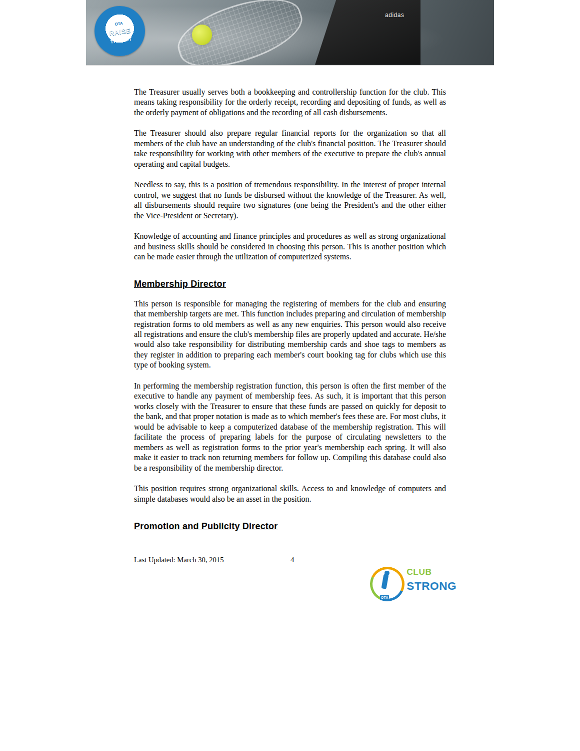adidas
OTA
RAISE
THE NET
The Treasurer usually serves both a bookkeeping and controllership function for the club. This means taking responsibility for the orderly receipt, recording and depositing of funds, as well as the orderly payment of obligations and the recording of all cash disbursements.
The Treasurer should also prepare regular financial reports for the organization so that all members of the club have an understanding of the club's financial position. The Treasurer should take responsibility for working with other members of the executive to prepare the club's annual operating and capital budgets.
Needless to say, this is a position of tremendous responsibility. In the interest of proper internal control, we suggest that no funds be disbursed without the knowledge of the Treasurer. As well, all disbursements should require two signatures (one being the President's and the other either the Vice-President or Secretary).
Knowledge of accounting and finance principles and procedures as well as strong organizational and business skills should be considered in choosing this person. This is another position which can be made easier through the utilization of computerized systems.
Membership Director
This person is responsible for managing the registering of members for the club and ensuring that membership targets are met. This function includes preparing and circulation of membership registration forms to old members as well as any new enquiries. This person would also receive all registrations and ensure the club's membership files are properly updated and accurate. He/she would also take responsibility for distributing membership cards and shoe tags to members as they register in addition to preparing each member's court booking tag for clubs which use this type of booking system.
In performing the membership registration function, this person is often the first member of the executive to handle any payment of membership fees. As such, it is important that this person works closely with the Treasurer to ensure that these funds are passed on quickly for deposit to the bank, and that proper notation is made as to which member's fees these are. For most clubs, it would be advisable to keep a computerized database of the membership registration. This will facilitate the process of preparing labels for the purpose of circulating newsletters to the members as well as registration forms to the prior year's membership each spring. It will also make it easier to track non returning members for follow up. Compiling this database could also be a responsibility of the membership director.
This position requires strong organizational skills. Access to and knowledge of computers and simple databases would also be an asset in the position.
Promotion and Publicity Director
Last Updated: March 30, 2015 4
OTA
CLUB
STRONG